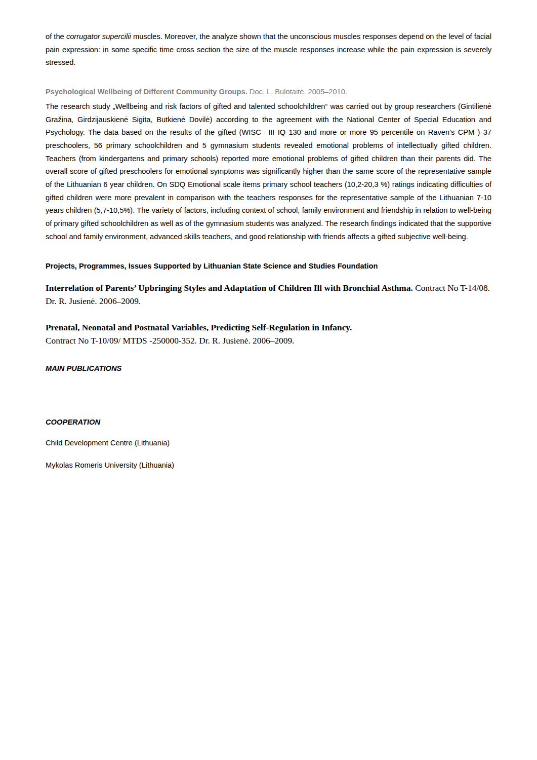of the corrugator supercilii muscles. Moreover, the analyze shown that the unconscious muscles responses depend on the level of facial pain expression: in some specific time cross section the size of the muscle responses increase while the pain expression is severely stressed.
Psychological Wellbeing of Different Community Groups. Doc. L. Bulotaitė. 2005–2010.
The research study „Wellbeing and risk factors of gifted and talented schoolchildren“ was carried out by group researchers (Gintilienė Gražina, Girdzijauskienė Sigita, Butkienė Dovilė) according to the agreement with the National Center of Special Education and Psychology. The data based on the results of the gifted (WISC –III IQ 130 and more or more 95 percentile on Raven’s CPM ) 37 preschoolers, 56 primary schoolchildren and 5 gymnasium students revealed emotional problems of intellectually gifted children. Teachers (from kindergartens and primary schools) reported more emotional problems of gifted children than their parents did. The overall score of gifted preschoolers for emotional symptoms was significantly higher than the same score of the representative sample of the Lithuanian 6 year children. On SDQ Emotional scale items primary school teachers (10,2-20,3 %) ratings indicating difficulties of gifted children were more prevalent in comparison with the teachers responses for the representative sample of the Lithuanian 7-10 years children (5,7-10,5%). The variety of factors, including context of school, family environment and friendship in relation to well-being of primary gifted schoolchildren as well as of the gymnasium students was analyzed. The research findings indicated that the supportive school and family environment, advanced skills teachers, and good relationship with friends affects a gifted subjective well-being.
Projects, Programmes, Issues Supported by Lithuanian State Science and Studies Foundation
Interrelation of Parents’ Upbringing Styles and Adaptation of Children Ill with Bronchial Asthma. Contract No T-14/08. Dr. R. Jusienė. 2006–2009.
Prenatal, Neonatal and Postnatal Variables, Predicting Self-Regulation in Infancy.
Contract No T-10/09/ MTDS -250000-352. Dr. R. Jusienė. 2006–2009.
MAIN PUBLICATIONS
COOPERATION
Child Development Centre (Lithuania)
Mykolas Romeris University (Lithuania)